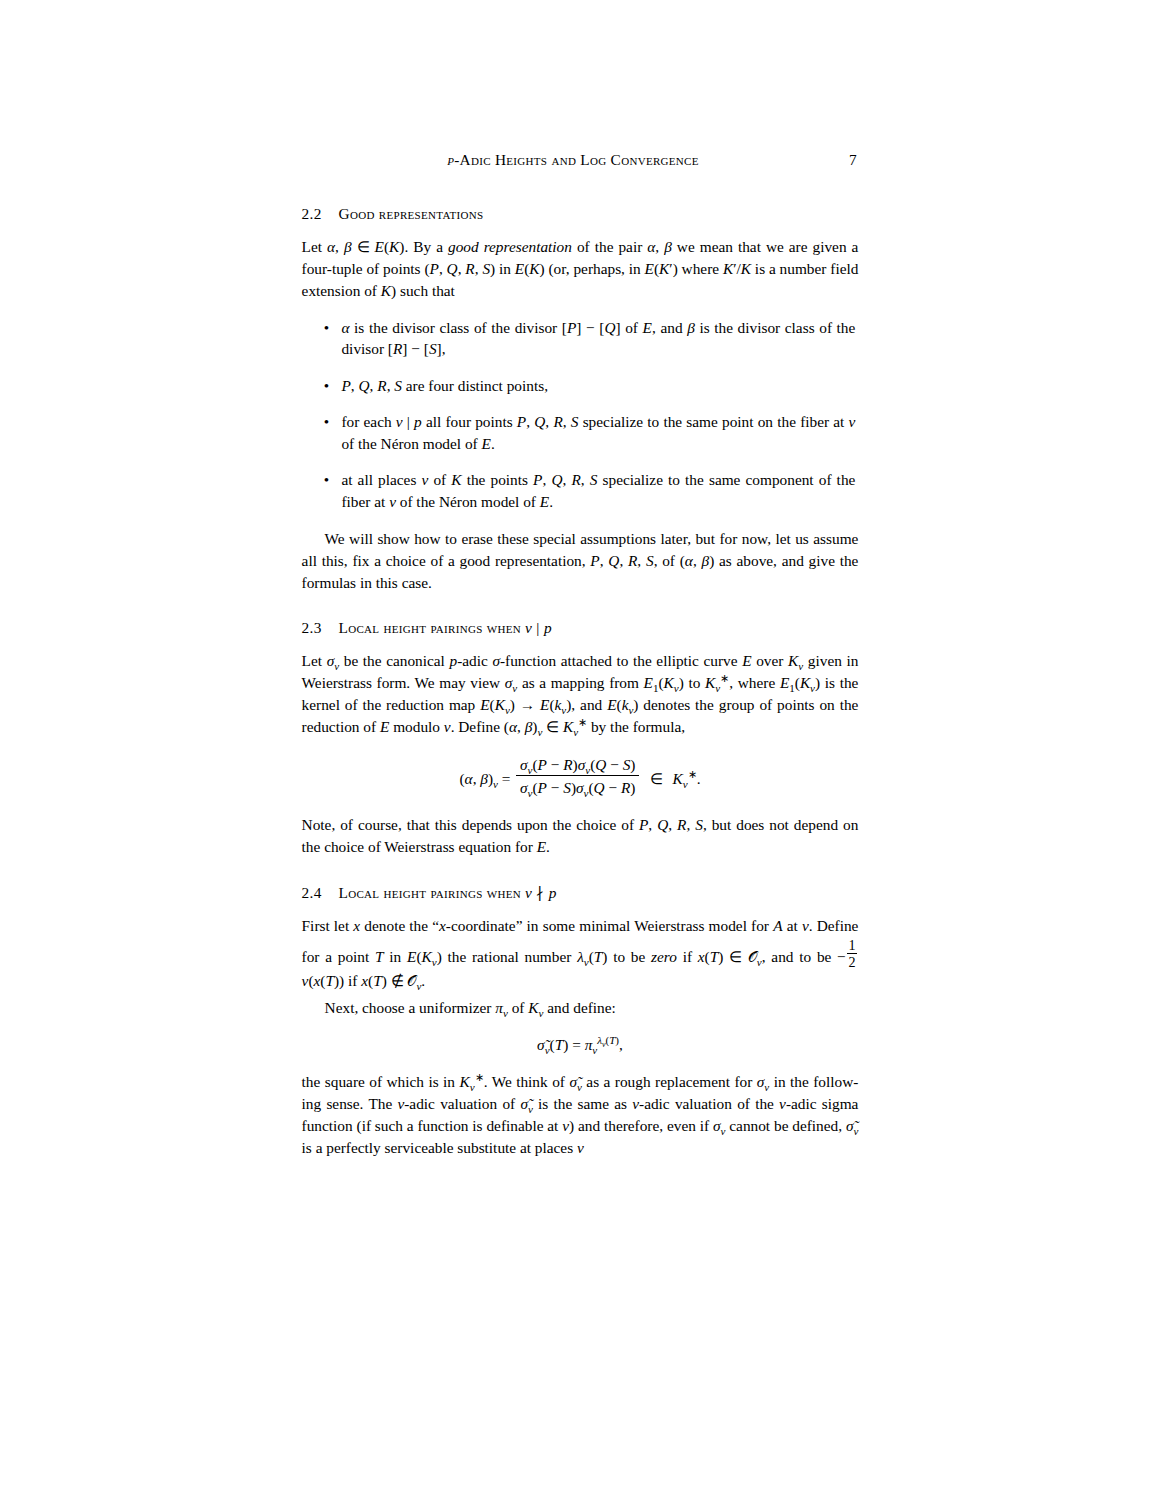p-Adic Heights and Log Convergence 7
2.2 Good representations
Let α, β ∈ E(K). By a good representation of the pair α, β we mean that we are given a four-tuple of points (P, Q, R, S) in E(K) (or, perhaps, in E(K′) where K′/K is a number field extension of K) such that
α is the divisor class of the divisor [P] − [Q] of E, and β is the divisor class of the divisor [R] − [S],
P, Q, R, S are four distinct points,
for each v | p all four points P, Q, R, S specialize to the same point on the fiber at v of the Néron model of E.
at all places v of K the points P, Q, R, S specialize to the same component of the fiber at v of the Néron model of E.
We will show how to erase these special assumptions later, but for now, let us assume all this, fix a choice of a good representation, P, Q, R, S, of (α, β) as above, and give the formulas in this case.
2.3 Local height pairings when v | p
Let σv be the canonical p-adic σ-function attached to the elliptic curve E over Kv given in Weierstrass form. We may view σv as a mapping from E1(Kv) to Kv∗, where E1(Kv) is the kernel of the reduction map E(Kv) → E(kv), and E(kv) denotes the group of points on the reduction of E modulo v. Define (α, β)v ∈ Kv∗ by the formula,
(α, β)v = σv(P − R)σv(Q − S) σv(P − S)σv(Q − R) ∈ Kv∗.
Note, of course, that this depends upon the choice of P, Q, R, S, but does not depend on the choice of Weierstrass equation for E.
2.4 Local height pairings when v ∤ p
First let x denote the “x-coordinate” in some minimal Weierstrass model for A at v. Define for a point T in E(Kv) the rational number λv(T) to be zero if x(T) ∈ 𝒪v, and to be −12 v(x(T)) if x(T) ∉ 𝒪v.
Next, choose a uniformizer πv of Kv and define:
σ̃v(T) = πvλv(T),
the square of which is in Kv∗. We think of σ̃v as a rough replacement for σv in the following sense. The v-adic valuation of σ̃v is the same as v-adic valuation of the v-adic sigma function (if such a function is definable at v) and therefore, even if σv cannot be defined, σ̃v is a perfectly serviceable substitute at places v